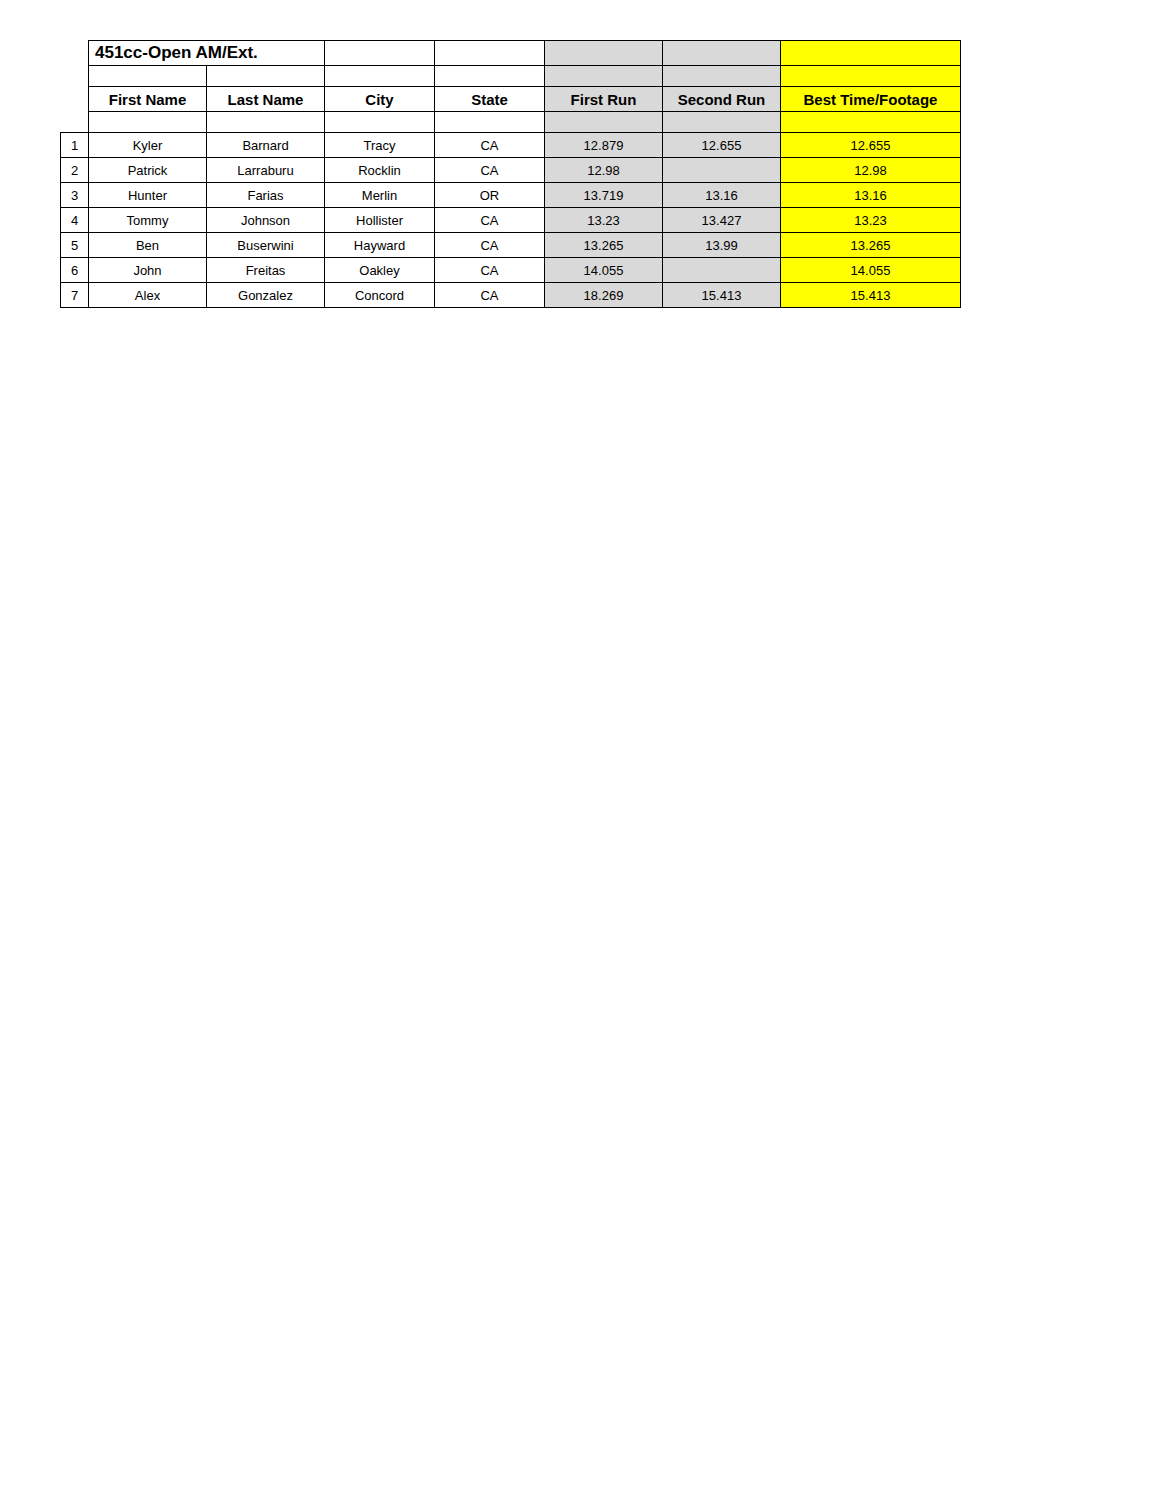| | 451cc-Open AM/Ext. | | | | | |
| | First Name | Last Name | City | State | First Run | Second Run | Best Time/Footage |
| 1 | Kyler | Barnard | Tracy | CA | 12.879 | 12.655 | 12.655 |
| 2 | Patrick | Larraburu | Rocklin | CA | 12.98 | | 12.98 |
| 3 | Hunter | Farias | Merlin | OR | 13.719 | 13.16 | 13.16 |
| 4 | Tommy | Johnson | Hollister | CA | 13.23 | 13.427 | 13.23 |
| 5 | Ben | Buserwini | Hayward | CA | 13.265 | 13.99 | 13.265 |
| 6 | John | Freitas | Oakley | CA | 14.055 | | 14.055 |
| 7 | Alex | Gonzalez | Concord | CA | 18.269 | 15.413 | 15.413 |